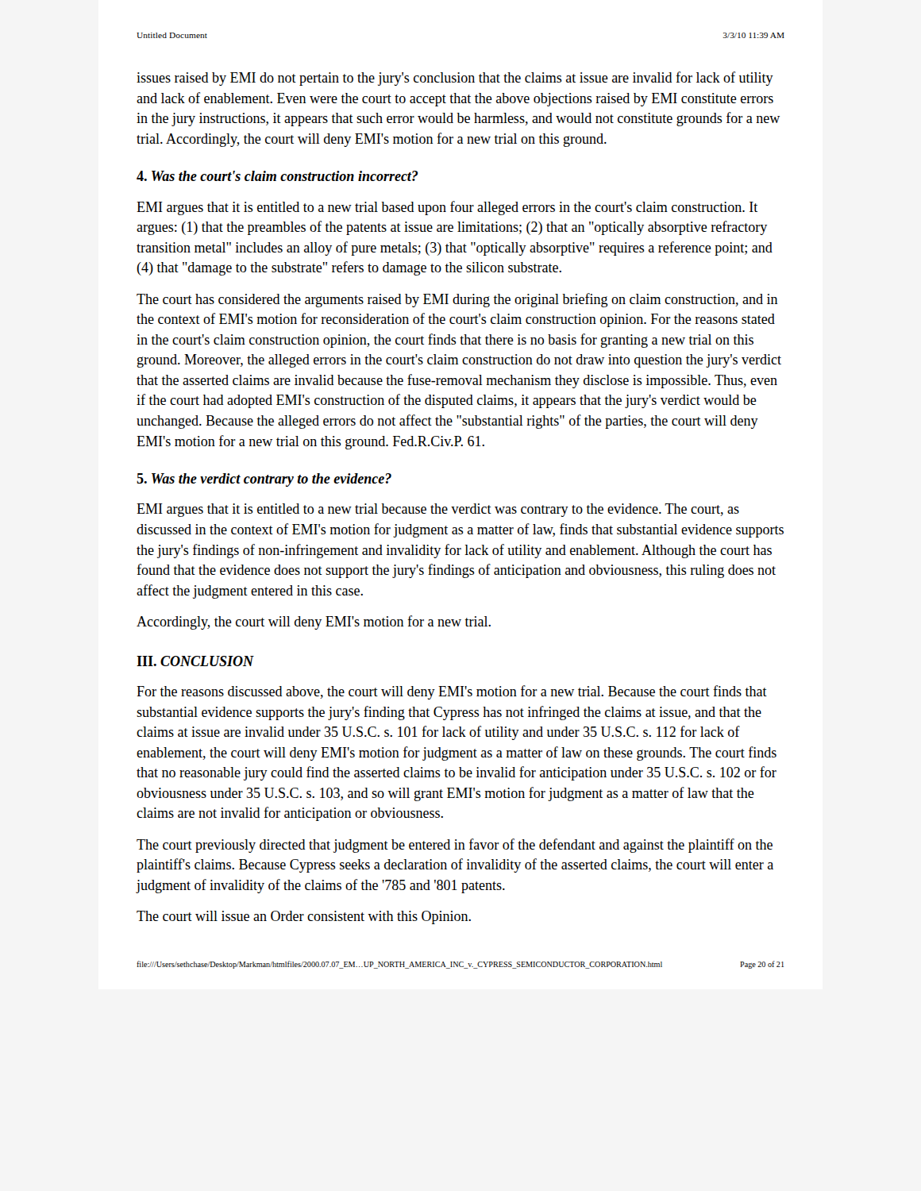Untitled Document 3/3/10 11:39 AM
issues raised by EMI do not pertain to the jury's conclusion that the claims at issue are invalid for lack of utility and lack of enablement. Even were the court to accept that the above objections raised by EMI constitute errors in the jury instructions, it appears that such error would be harmless, and would not constitute grounds for a new trial. Accordingly, the court will deny EMI's motion for a new trial on this ground.
4. Was the court's claim construction incorrect?
EMI argues that it is entitled to a new trial based upon four alleged errors in the court's claim construction. It argues: (1) that the preambles of the patents at issue are limitations; (2) that an "optically absorptive refractory transition metal" includes an alloy of pure metals; (3) that "optically absorptive" requires a reference point; and (4) that "damage to the substrate" refers to damage to the silicon substrate.
The court has considered the arguments raised by EMI during the original briefing on claim construction, and in the context of EMI's motion for reconsideration of the court's claim construction opinion. For the reasons stated in the court's claim construction opinion, the court finds that there is no basis for granting a new trial on this ground. Moreover, the alleged errors in the court's claim construction do not draw into question the jury's verdict that the asserted claims are invalid because the fuse-removal mechanism they disclose is impossible. Thus, even if the court had adopted EMI's construction of the disputed claims, it appears that the jury's verdict would be unchanged. Because the alleged errors do not affect the "substantial rights" of the parties, the court will deny EMI's motion for a new trial on this ground. Fed.R.Civ.P. 61.
5. Was the verdict contrary to the evidence?
EMI argues that it is entitled to a new trial because the verdict was contrary to the evidence. The court, as discussed in the context of EMI's motion for judgment as a matter of law, finds that substantial evidence supports the jury's findings of non-infringement and invalidity for lack of utility and enablement. Although the court has found that the evidence does not support the jury's findings of anticipation and obviousness, this ruling does not affect the judgment entered in this case.
Accordingly, the court will deny EMI's motion for a new trial.
III. CONCLUSION
For the reasons discussed above, the court will deny EMI's motion for a new trial. Because the court finds that substantial evidence supports the jury's finding that Cypress has not infringed the claims at issue, and that the claims at issue are invalid under 35 U.S.C. s. 101 for lack of utility and under 35 U.S.C. s. 112 for lack of enablement, the court will deny EMI's motion for judgment as a matter of law on these grounds. The court finds that no reasonable jury could find the asserted claims to be invalid for anticipation under 35 U.S.C. s. 102 or for obviousness under 35 U.S.C. s. 103, and so will grant EMI's motion for judgment as a matter of law that the claims are not invalid for anticipation or obviousness.
The court previously directed that judgment be entered in favor of the defendant and against the plaintiff on the plaintiff's claims. Because Cypress seeks a declaration of invalidity of the asserted claims, the court will enter a judgment of invalidity of the claims of the '785 and '801 patents.
The court will issue an Order consistent with this Opinion.
file:///Users/sethchase/Desktop/Markman/htmlfiles/2000.07.07_EM…UP_NORTH_AMERICA_INC_v._CYPRESS_SEMICONDUCTOR_CORPORATION.html Page 20 of 21